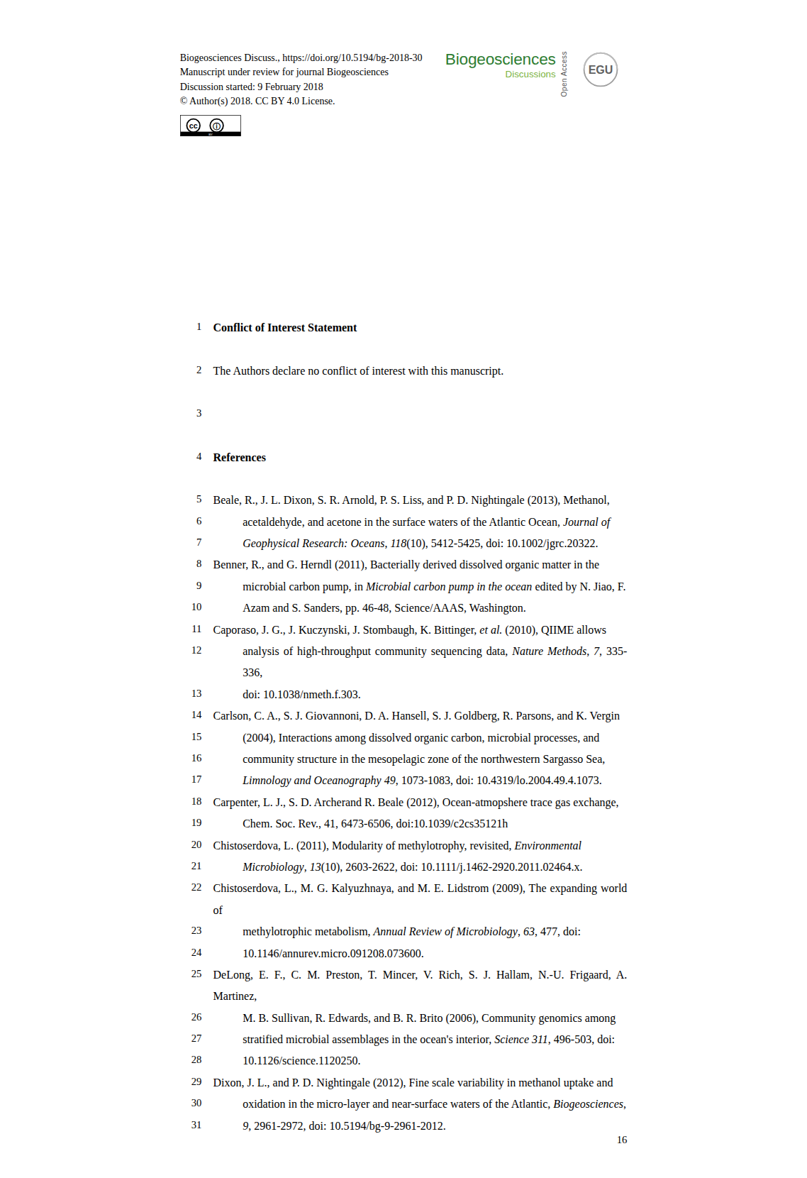Biogeosciences Discuss., https://doi.org/10.5194/bg-2018-30
Manuscript under review for journal Biogeosciences
Discussion started: 9 February 2018
© Author(s) 2018. CC BY 4.0 License.
Biogeosciences
Discussions
Open Access
EGU
cc ⓘ BY
1
Conflict of Interest Statement
2
The Authors declare no conflict of interest with this manuscript.
3
4
References
5
Beale, R., J. L. Dixon, S. R. Arnold, P. S. Liss, and P. D. Nightingale (2013), Methanol,
6
acetaldehyde, and acetone in the surface waters of the Atlantic Ocean, Journal of
7
Geophysical Research: Oceans, 118(10), 5412-5425, doi: 10.1002/jgrc.20322.
8
Benner, R., and G. Herndl (2011), Bacterially derived dissolved organic matter in the
9
microbial carbon pump, in Microbial carbon pump in the ocean edited by N. Jiao, F.
10
Azam and S. Sanders, pp. 46-48, Science/AAAS, Washington.
11
Caporaso, J. G., J. Kuczynski, J. Stombaugh, K. Bittinger, et al. (2010), QIIME allows
12
analysis of high-throughput community sequencing data, Nature Methods, 7, 335-336,
13
doi: 10.1038/nmeth.f.303.
14
Carlson, C. A., S. J. Giovannoni, D. A. Hansell, S. J. Goldberg, R. Parsons, and K. Vergin
15
(2004), Interactions among dissolved organic carbon, microbial processes, and
16
community structure in the mesopelagic zone of the northwestern Sargasso Sea,
17
Limnology and Oceanography 49, 1073-1083, doi: 10.4319/lo.2004.49.4.1073.
18
Carpenter, L. J., S. D. Archerand R. Beale (2012), Ocean-atmopshere trace gas exchange,
19
Chem. Soc. Rev., 41, 6473-6506, doi:10.1039/c2cs35121h
20
Chistoserdova, L. (2011), Modularity of methylotrophy, revisited, Environmental
21
Microbiology, 13(10), 2603-2622, doi: 10.1111/j.1462-2920.2011.02464.x.
22
Chistoserdova, L., M. G. Kalyuzhnaya, and M. E. Lidstrom (2009), The expanding world of
23
methylotrophic metabolism, Annual Review of Microbiology, 63, 477, doi:
24
10.1146/annurev.micro.091208.073600.
25
DeLong, E. F., C. M. Preston, T. Mincer, V. Rich, S. J. Hallam, N.-U. Frigaard, A. Martinez,
26
M. B. Sullivan, R. Edwards, and B. R. Brito (2006), Community genomics among
27
stratified microbial assemblages in the ocean's interior, Science 311, 496-503, doi:
28
10.1126/science.1120250.
29
Dixon, J. L., and P. D. Nightingale (2012), Fine scale variability in methanol uptake and
30
oxidation in the micro-layer and near-surface waters of the Atlantic, Biogeosciences,
31
9, 2961-2972, doi: 10.5194/bg-9-2961-2012.
16